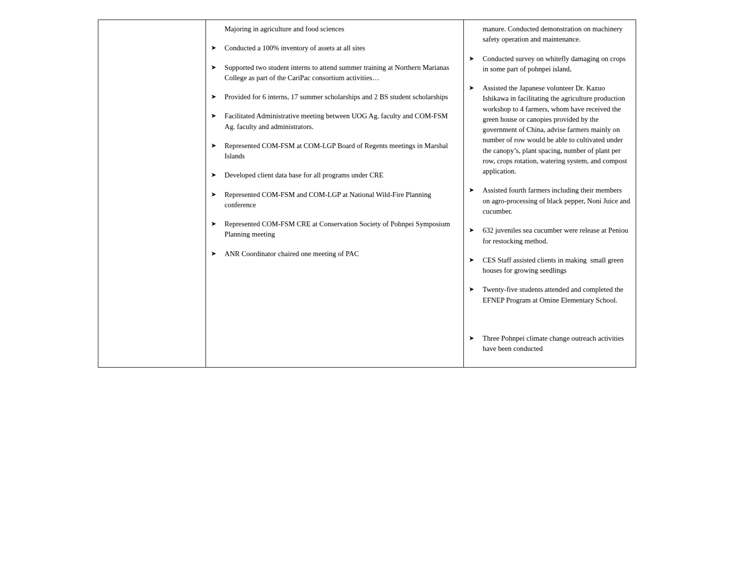| | Majoring in agriculture and food sciences Conducted a 100% inventory of assets at all sites Supported two student interns to attend summer training at Northern Marianas College as part of the CariPac consortium activities… Provided for 6 interns, 17 summer scholarships and 2 BS student scholarships Facilitated Administrative meeting between UOG Ag. faculty and COM-FSM Ag. faculty and administrators. Represented COM-FSM at COM-LGP Board of Regents meetings in Marshal Islands Developed client data base for all programs under CRE Represented COM-FSM and COM-LGP at National Wild-Fire Planning conference Represented COM-FSM CRE at Conservation Society of Pohnpei Symposium Planning meeting ANR Coordinator chaired one meeting of PAC | manure. Conducted demonstration on machinery safety operation and maintenance. Conducted survey on whitefly damaging on crops in some part of pohnpei island, Assisted the Japanese volunteer Dr. Kazuo Ishikawa in facilitating the agriculture production workshop to 4 farmers, whom have received the green house or canopies provided by the government of China, advise farmers mainly on number of row would be able to cultivated under the canopy’s, plant spacing, number of plant per row, crops rotation, watering system, and compost application. Assisted fourth farmers including their members on agro-processing of black pepper, Noni Juice and cucumber. 632 juveniles sea cucumber were release at Peniou for restocking method. CES Staff assisted clients in making small green houses for growing seedlings Twenty-five students attended and completed the EFNEP Program at Omine Elementary School. Three Pohnpei climate change outreach activities have been conducted |